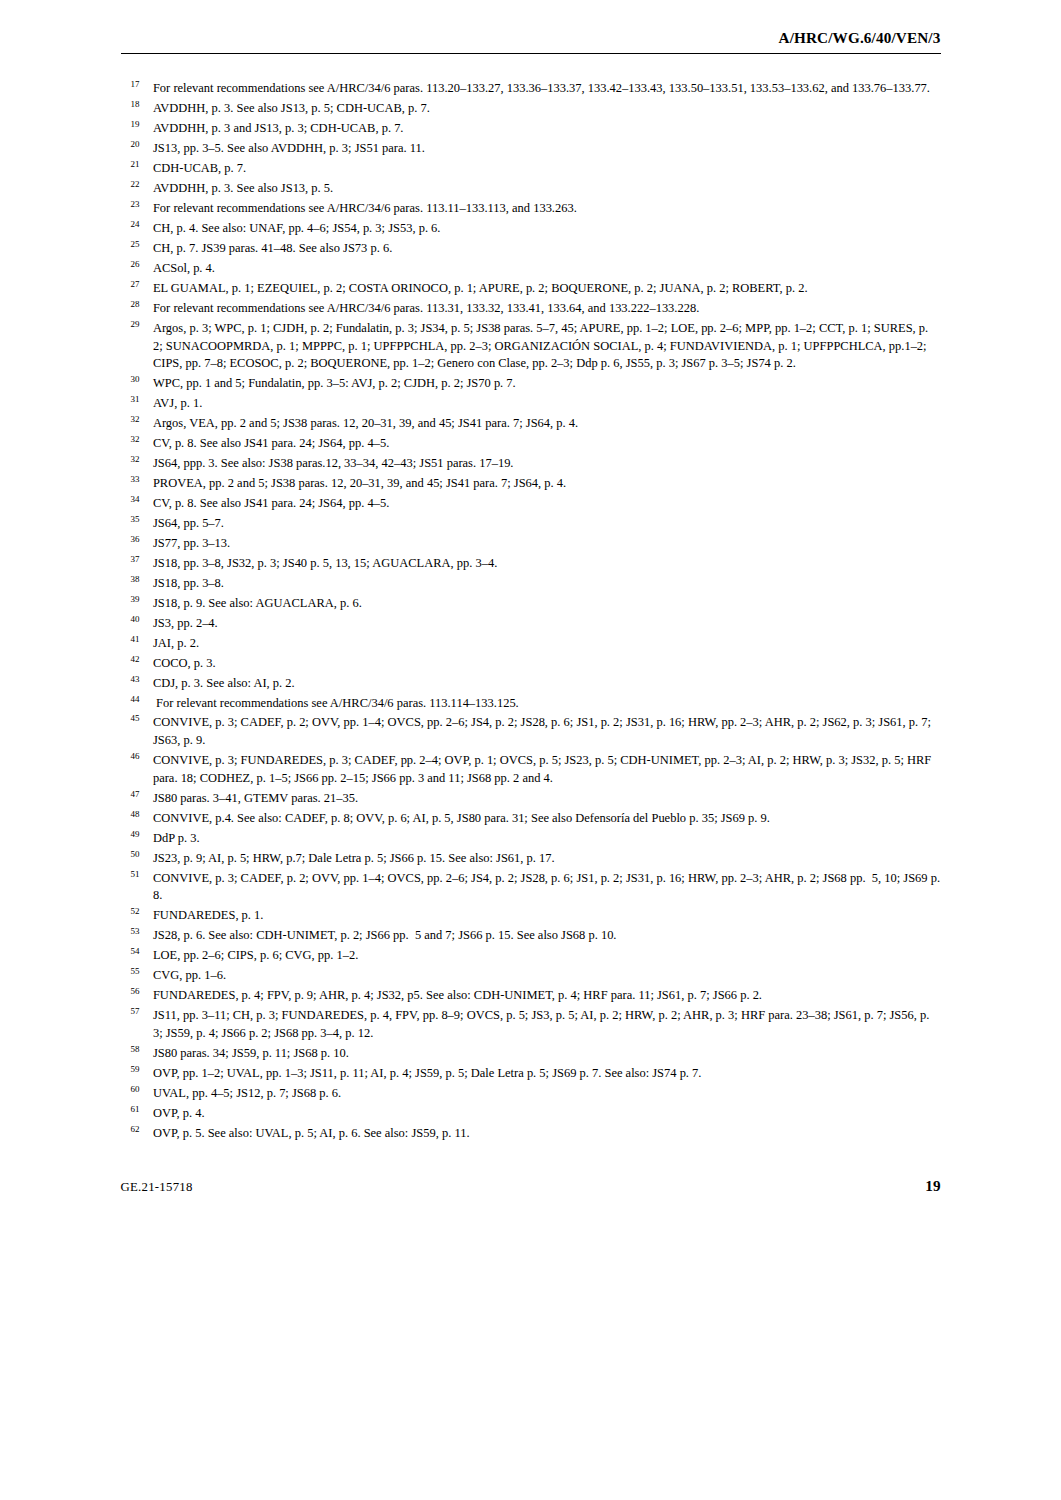A/HRC/WG.6/40/VEN/3
17 For relevant recommendations see A/HRC/34/6 paras. 113.20–133.27, 133.36–133.37, 133.42–133.43, 133.50–133.51, 133.53–133.62, and 133.76–133.77.
18 AVDDHH, p. 3. See also JS13, p. 5; CDH-UCAB, p. 7.
19 AVDDHH, p. 3 and JS13, p. 3; CDH-UCAB, p. 7.
20 JS13, pp. 3–5. See also AVDDHH, p. 3; JS51 para. 11.
21 CDH-UCAB, p. 7.
22 AVDDHH, p. 3. See also JS13, p. 5.
23 For relevant recommendations see A/HRC/34/6 paras. 113.11–133.113, and 133.263.
24 CH, p. 4. See also: UNAF, pp. 4–6; JS54, p. 3; JS53, p. 6.
25 CH, p. 7. JS39 paras. 41–48. See also JS73 p. 6.
26 ACSol, p. 4.
27 EL GUAMAL, p. 1; EZEQUIEL, p. 2; COSTA ORINOCO, p. 1; APURE, p. 2; BOQUERONE, p. 2; JUANA, p. 2; ROBERT, p. 2.
28 For relevant recommendations see A/HRC/34/6 paras. 113.31, 133.32, 133.41, 133.64, and 133.222–133.228.
29 Argos, p. 3; WPC, p. 1; CJDH, p. 2; Fundalatin, p. 3; JS34, p. 5; JS38 paras. 5–7, 45; APURE, pp. 1–2; LOE, pp. 2–6; MPP, pp. 1–2; CCT, p. 1; SURES, p. 2; SUNACOOPMRDA, p. 1; MPPPC, p. 1; UPFPPCHLA, pp. 2–3; ORGANIZACIÓN SOCIAL, p. 4; FUNDAVIVIENDA, p. 1; UPFPPCHLCA, pp.1–2; CIPS, pp. 7–8; ECOSOC, p. 2; BOQUERONE, pp. 1–2; Genero con Clase, pp. 2–3; Ddp p. 6, JS55, p. 3; JS67 p. 3–5; JS74 p. 2.
30 WPC, pp. 1 and 5; Fundalatin, pp. 3–5: AVJ, p. 2; CJDH, p. 2; JS70 p. 7.
31 AVJ, p. 1.
32 Argos, VEA, pp. 2 and 5; JS38 paras. 12, 20–31, 39, and 45; JS41 para. 7; JS64, p. 4.
32 CV, p. 8. See also JS41 para. 24; JS64, pp. 4–5.
32 JS64, ppp. 3. See also: JS38 paras.12, 33–34, 42–43; JS51 paras. 17–19.
33 PROVEA, pp. 2 and 5; JS38 paras. 12, 20–31, 39, and 45; JS41 para. 7; JS64, p. 4.
34 CV, p. 8. See also JS41 para. 24; JS64, pp. 4–5.
35 JS64, pp. 5–7.
36 JS77, pp. 3–13.
37 JS18, pp. 3–8, JS32, p. 3; JS40 p. 5, 13, 15; AGUACLARA, pp. 3–4.
38 JS18, pp. 3–8.
39 JS18, p. 9. See also: AGUACLARA, p. 6.
40 JS3, pp. 2–4.
41 JAI, p. 2.
42 COCO, p. 3.
43 CDJ, p. 3. See also: AI, p. 2.
44 For relevant recommendations see A/HRC/34/6 paras. 113.114–133.125.
45 CONVIVE, p. 3; CADEF, p. 2; OVV, pp. 1–4; OVCS, pp. 2–6; JS4, p. 2; JS28, p. 6; JS1, p. 2; JS31, p. 16; HRW, pp. 2–3; AHR, p. 2; JS62, p. 3; JS61, p. 7; JS63, p. 9.
46 CONVIVE, p. 3; FUNDAREDES, p. 3; CADEF, pp. 2–4; OVP, p. 1; OVCS, p. 5; JS23, p. 5; CDH-UNIMET, pp. 2–3; AI, p. 2; HRW, p. 3; JS32, p. 5; HRF para. 18; CODHEZ, p. 1–5; JS66 pp. 2–15; JS66 pp. 3 and 11; JS68 pp. 2 and 4.
47 JS80 paras. 3–41, GTEMV paras. 21–35.
48 CONVIVE, p.4. See also: CADEF, p. 8; OVV, p. 6; AI, p. 5, JS80 para. 31; See also Defensoría del Pueblo p. 35; JS69 p. 9.
49 DdP p. 3.
50 JS23, p. 9; AI, p. 5; HRW, p.7; Dale Letra p. 5; JS66 p. 15. See also: JS61, p. 17.
51 CONVIVE, p. 3; CADEF, p. 2; OVV, pp. 1–4; OVCS, pp. 2–6; JS4, p. 2; JS28, p. 6; JS1, p. 2; JS31, p. 16; HRW, pp. 2–3; AHR, p. 2; JS68 pp. 5, 10; JS69 p. 8.
52 FUNDAREDES, p. 1.
53 JS28, p. 6. See also: CDH-UNIMET, p. 2; JS66 pp. 5 and 7; JS66 p. 15. See also JS68 p. 10.
54 LOE, pp. 2–6; CIPS, p. 6; CVG, pp. 1–2.
55 CVG, pp. 1–6.
56 FUNDAREDES, p. 4; FPV, p. 9; AHR, p. 4; JS32, p5. See also: CDH-UNIMET, p. 4; HRF para. 11; JS61, p. 7; JS66 p. 2.
57 JS11, pp. 3–11; CH, p. 3; FUNDAREDES, p. 4, FPV, pp. 8–9; OVCS, p. 5; JS3, p. 5; AI, p. 2; HRW, p. 2; AHR, p. 3; HRF para. 23–38; JS61, p. 7; JS56, p. 3; JS59, p. 4; JS66 p. 2; JS68 pp. 3–4, p. 12.
58 JS80 paras. 34; JS59, p. 11; JS68 p. 10.
59 OVP, pp. 1–2; UVAL, pp. 1–3; JS11, p. 11; AI, p. 4; JS59, p. 5; Dale Letra p. 5; JS69 p. 7. See also: JS74 p. 7.
60 UVAL, pp. 4–5; JS12, p. 7; JS68 p. 6.
61 OVP, p. 4.
62 OVP, p. 5. See also: UVAL, p. 5; AI, p. 6. See also: JS59, p. 11.
GE.21-15718 19